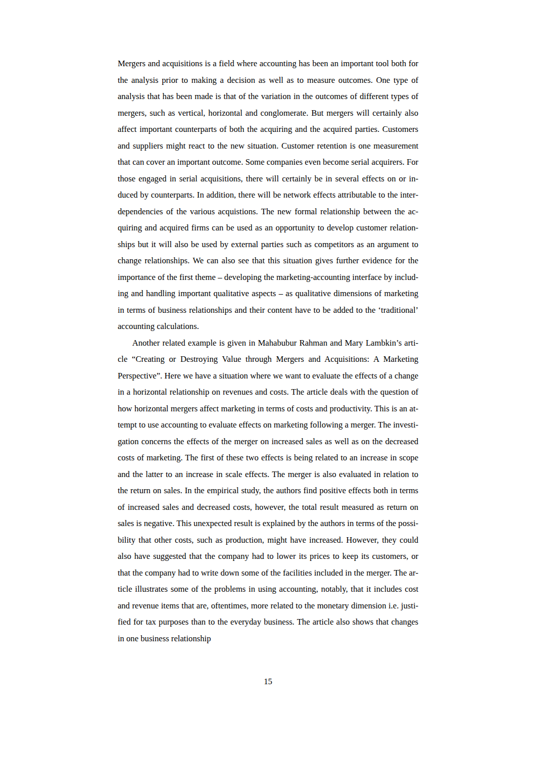Mergers and acquisitions is a field where accounting has been an important tool both for the analysis prior to making a decision as well as to measure outcomes. One type of analysis that has been made is that of the variation in the outcomes of different types of mergers, such as vertical, horizontal and conglomerate. But mergers will certainly also affect important counterparts of both the acquiring and the acquired parties. Customers and suppliers might react to the new situation. Customer retention is one measurement that can cover an important outcome. Some companies even become serial acquirers. For those engaged in serial acquisitions, there will certainly be in several effects on or induced by counterparts. In addition, there will be network effects attributable to the interdependencies of the various acquistions. The new formal relationship between the acquiring and acquired firms can be used as an opportunity to develop customer relationships but it will also be used by external parties such as competitors as an argument to change relationships. We can also see that this situation gives further evidence for the importance of the first theme – developing the marketing-accounting interface by including and handling important qualitative aspects – as qualitative dimensions of marketing in terms of business relationships and their content have to be added to the ‘traditional’ accounting calculations.
Another related example is given in Mahabubur Rahman and Mary Lambkin’s article “Creating or Destroying Value through Mergers and Acquisitions: A Marketing Perspective”. Here we have a situation where we want to evaluate the effects of a change in a horizontal relationship on revenues and costs. The article deals with the question of how horizontal mergers affect marketing in terms of costs and productivity. This is an attempt to use accounting to evaluate effects on marketing following a merger. The investigation concerns the effects of the merger on increased sales as well as on the decreased costs of marketing. The first of these two effects is being related to an increase in scope and the latter to an increase in scale effects. The merger is also evaluated in relation to the return on sales. In the empirical study, the authors find positive effects both in terms of increased sales and decreased costs, however, the total result measured as return on sales is negative. This unexpected result is explained by the authors in terms of the possibility that other costs, such as production, might have increased. However, they could also have suggested that the company had to lower its prices to keep its customers, or that the company had to write down some of the facilities included in the merger. The article illustrates some of the problems in using accounting, notably, that it includes cost and revenue items that are, oftentimes, more related to the monetary dimension i.e. justified for tax purposes than to the everyday business. The article also shows that changes in one business relationship
15